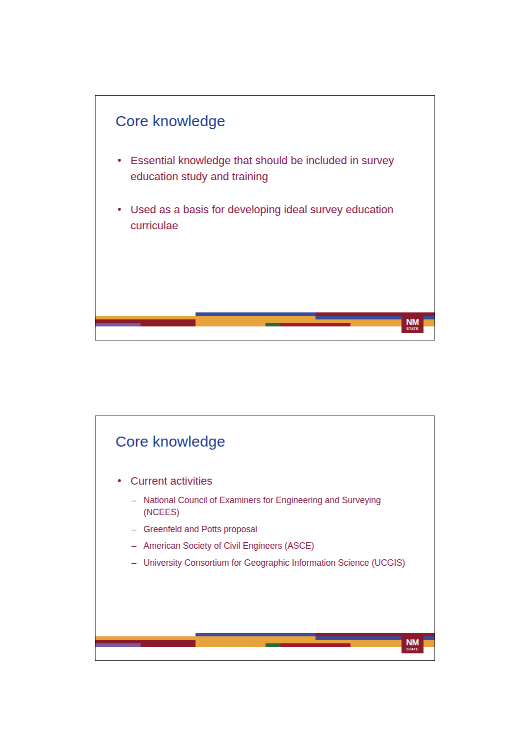Core knowledge
Essential knowledge that should be included in survey education study and training
Used as a basis for developing ideal survey education curriculae
NM STATE
Core knowledge
Current activities
National Council of Examiners for Engineering and Surveying (NCEES)
Greenfeld and Potts proposal
American Society of Civil Engineers (ASCE)
University Consortium for Geographic Information Science (UCGIS)
NM STATE